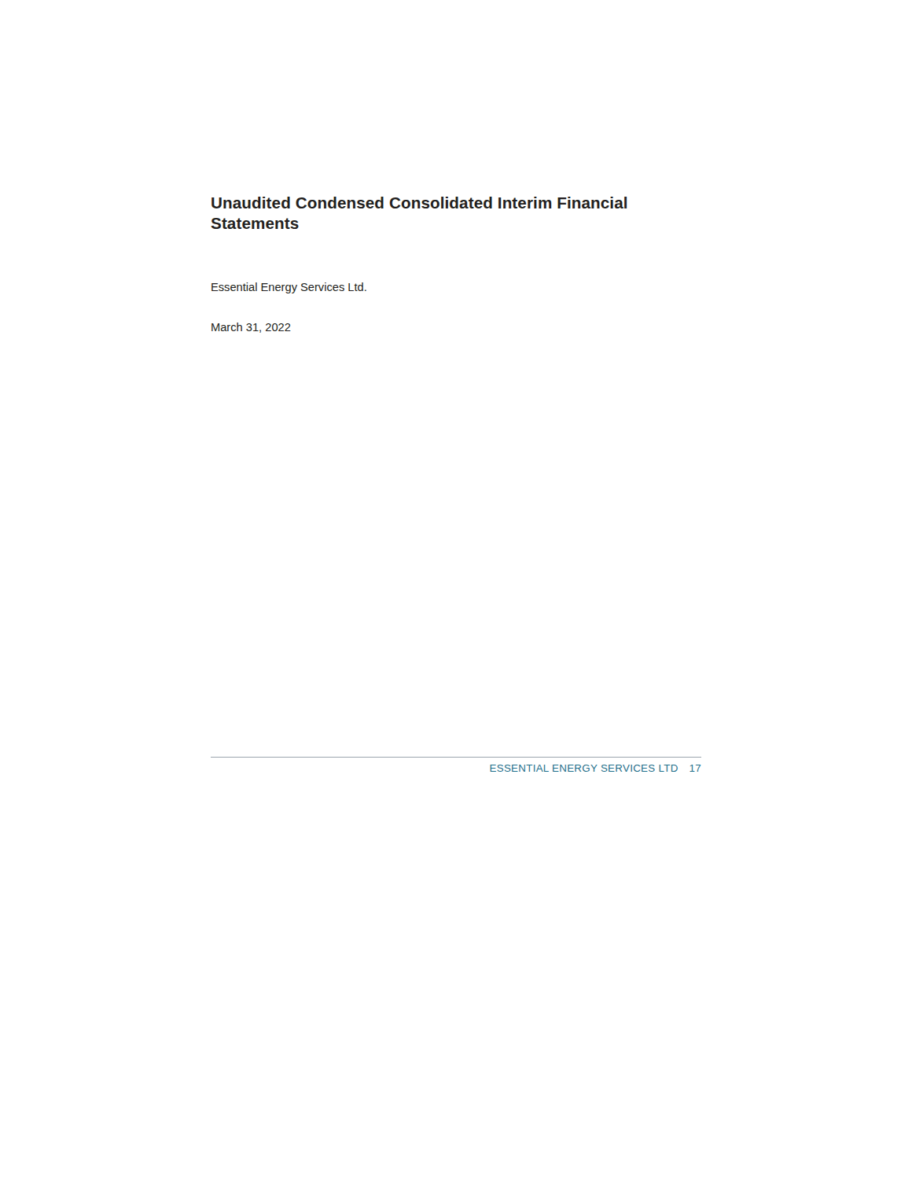Unaudited Condensed Consolidated Interim Financial Statements
Essential Energy Services Ltd.
March 31, 2022
ESSENTIAL ENERGY SERVICES LTD 17